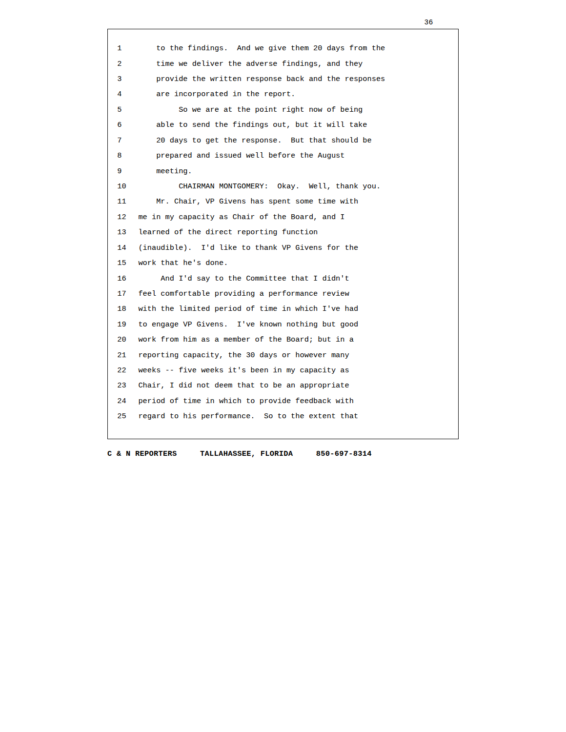36
| 1 | to the findings. And we give them 20 days from the |
| 2 | time we deliver the adverse findings, and they |
| 3 | provide the written response back and the responses |
| 4 | are incorporated in the report. |
| 5 | So we are at the point right now of being |
| 6 | able to send the findings out, but it will take |
| 7 | 20 days to get the response. But that should be |
| 8 | prepared and issued well before the August |
| 9 | meeting. |
| 10 | CHAIRMAN MONTGOMERY: Okay. Well, thank you. |
| 11 | Mr. Chair, VP Givens has spent some time with |
| 12 | me in my capacity as Chair of the Board, and I |
| 13 | learned of the direct reporting function |
| 14 | (inaudible). I'd like to thank VP Givens for the |
| 15 | work that he's done. |
| 16 | And I'd say to the Committee that I didn't |
| 17 | feel comfortable providing a performance review |
| 18 | with the limited period of time in which I've had |
| 19 | to engage VP Givens. I've known nothing but good |
| 20 | work from him as a member of the Board; but in a |
| 21 | reporting capacity, the 30 days or however many |
| 22 | weeks -- five weeks it's been in my capacity as |
| 23 | Chair, I did not deem that to be an appropriate |
| 24 | period of time in which to provide feedback with |
| 25 | regard to his performance. So to the extent that |
C & N REPORTERS TALLAHASSEE, FLORIDA 850-697-8314